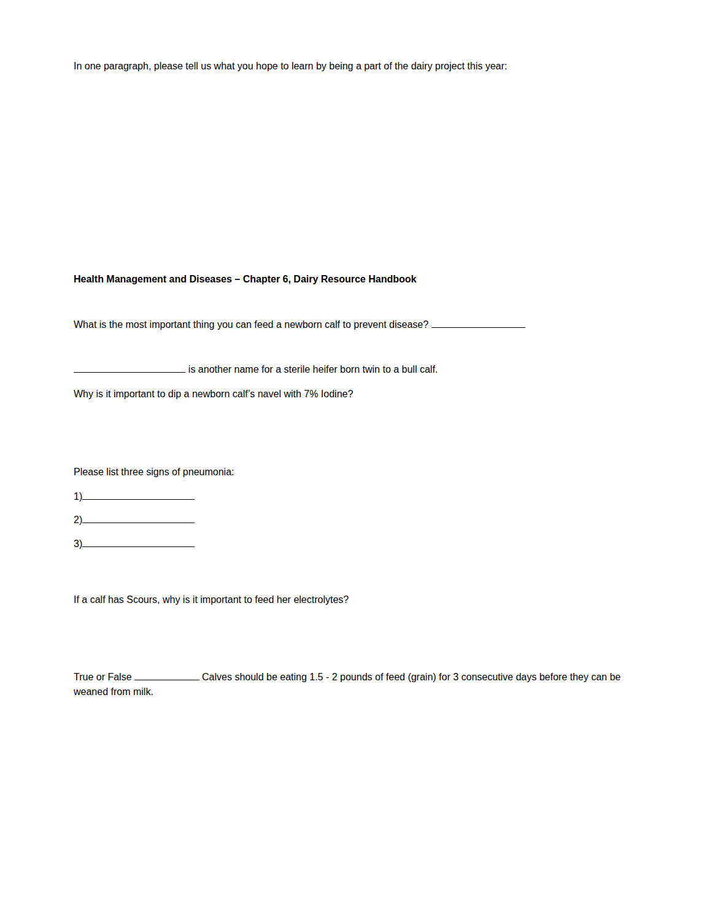In one paragraph, please tell us what you hope to learn by being a part of the dairy project this year:
Health Management and Diseases – Chapter 6, Dairy Resource Handbook
What is the most important thing you can feed a newborn calf to prevent disease?
is another name for a sterile heifer born twin to a bull calf.
Why is it important to dip a newborn calf’s navel with 7% Iodine?
Please list three signs of pneumonia:
1)
2)
3)
If a calf has Scours, why is it important to feed her electrolytes?
True or False Calves should be eating 1.5 - 2 pounds of feed (grain) for 3 consecutive days before they can be weaned from milk.